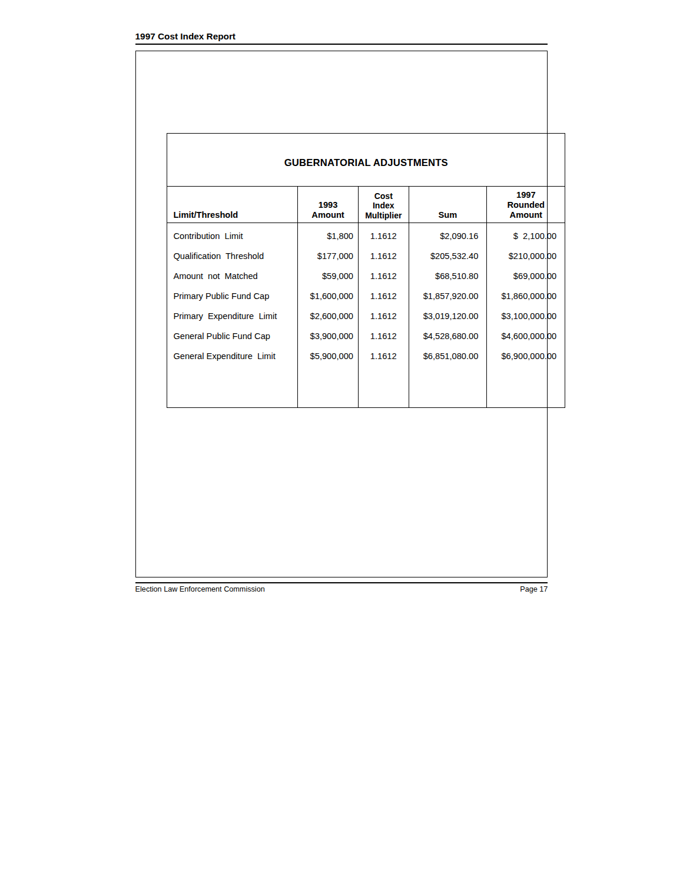1997 Cost Index Report
GUBERNATORIAL ADJUSTMENTS
| Limit/Threshold | 1993 Amount | Cost Index Multiplier | Sum | 1997 Rounded Amount |
| --- | --- | --- | --- | --- |
| Contribution Limit | $1,800 | 1.1612 | $2,090.16 | $ 2,100.00 |
| Qualification Threshold | $177,000 | 1.1612 | $205,532.40 | $210,000.00 |
| Amount not Matched | $59,000 | 1.1612 | $68,510.80 | $69,000.00 |
| Primary Public Fund Cap | $1,600,000 | 1.1612 | $1,857,920.00 | $1,860,000.00 |
| Primary Expenditure Limit | $2,600,000 | 1.1612 | $3,019,120.00 | $3,100,000.00 |
| General Public Fund Cap | $3,900,000 | 1.1612 | $4,528,680.00 | $4,600,000.00 |
| General Expenditure Limit | $5,900,000 | 1.1612 | $6,851,080.00 | $6,900,000.00 |
Election Law Enforcement Commission
Page 17